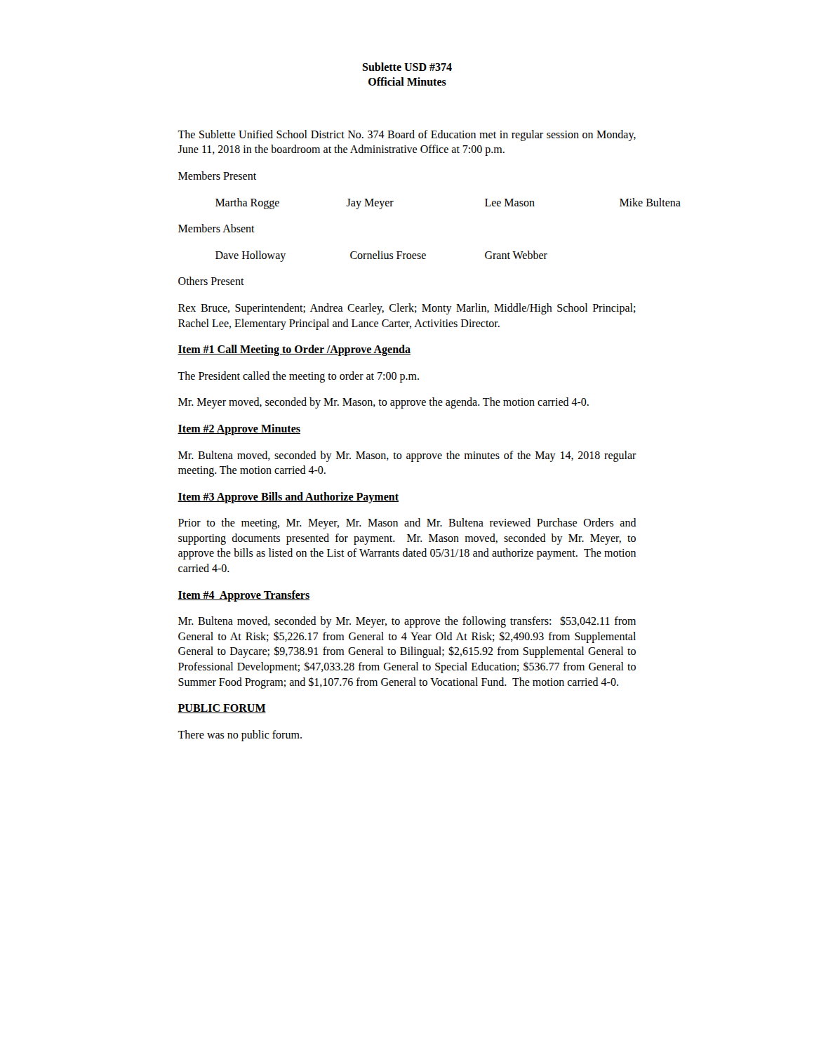Sublette USD #374 Official Minutes
The Sublette Unified School District No. 374 Board of Education met in regular session on Monday, June 11, 2018 in the boardroom at the Administrative Office at 7:00 p.m.
Members Present
Martha Rogge Jay Meyer Lee Mason Mike Bultena
Members Absent
Dave Holloway Cornelius Froese Grant Webber
Others Present
Rex Bruce, Superintendent; Andrea Cearley, Clerk; Monty Marlin, Middle/High School Principal; Rachel Lee, Elementary Principal and Lance Carter, Activities Director.
Item #1 Call Meeting to Order /Approve Agenda
The President called the meeting to order at 7:00 p.m.
Mr. Meyer moved, seconded by Mr. Mason, to approve the agenda. The motion carried 4-0.
Item #2 Approve Minutes
Mr. Bultena moved, seconded by Mr. Mason, to approve the minutes of the May 14, 2018 regular meeting. The motion carried 4-0.
Item #3 Approve Bills and Authorize Payment
Prior to the meeting, Mr. Meyer, Mr. Mason and Mr. Bultena reviewed Purchase Orders and supporting documents presented for payment. Mr. Mason moved, seconded by Mr. Meyer, to approve the bills as listed on the List of Warrants dated 05/31/18 and authorize payment. The motion carried 4-0.
Item #4 Approve Transfers
Mr. Bultena moved, seconded by Mr. Meyer, to approve the following transfers: $53,042.11 from General to At Risk; $5,226.17 from General to 4 Year Old At Risk; $2,490.93 from Supplemental General to Daycare; $9,738.91 from General to Bilingual; $2,615.92 from Supplemental General to Professional Development; $47,033.28 from General to Special Education; $536.77 from General to Summer Food Program; and $1,107.76 from General to Vocational Fund. The motion carried 4-0.
PUBLIC FORUM
There was no public forum.